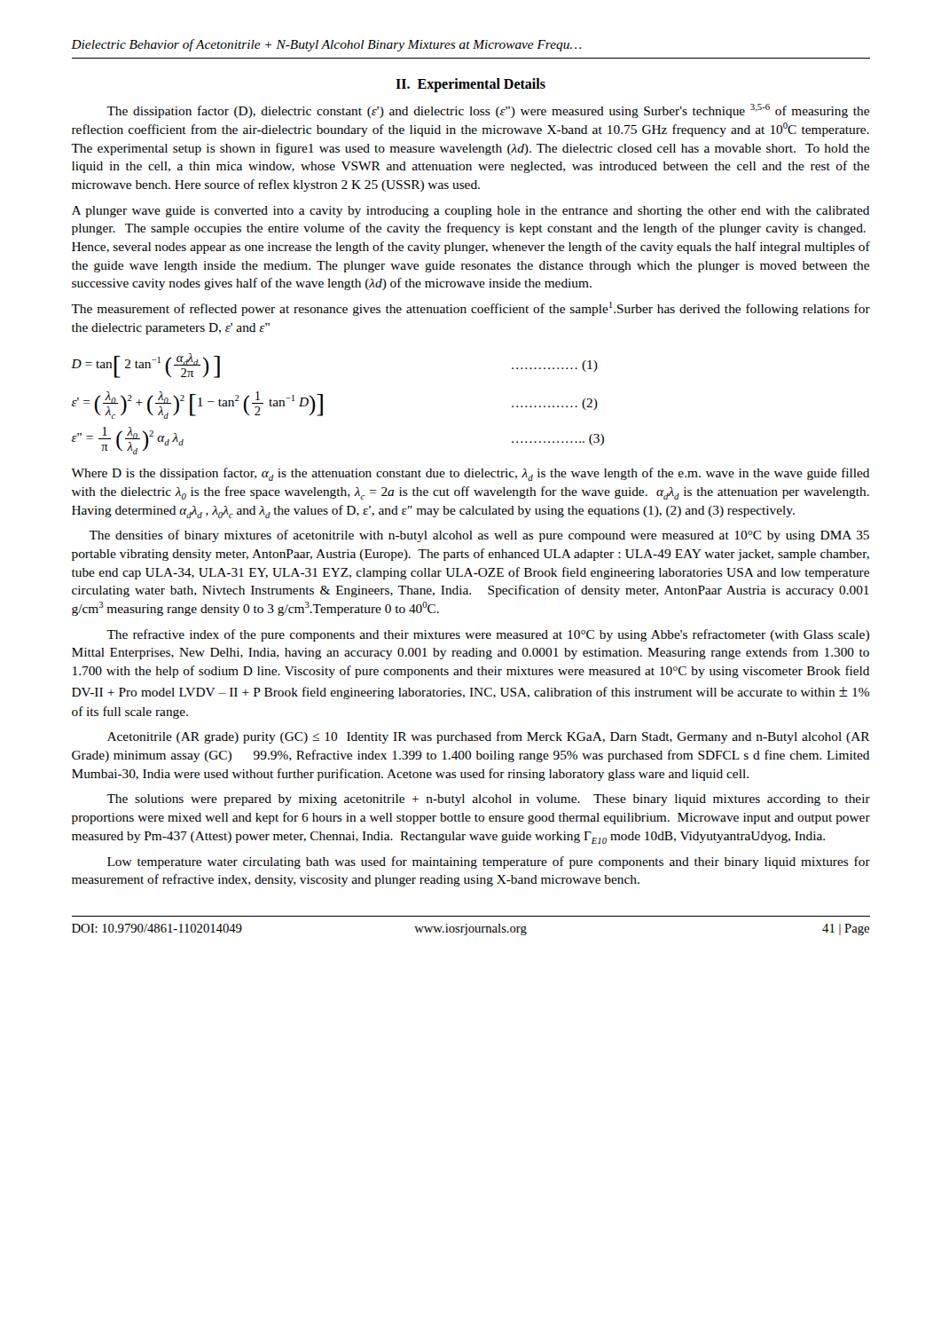Dielectric Behavior of Acetonitrile + N-Butyl Alcohol Binary Mixtures at Microwave Frequ…
II. Experimental Details
The dissipation factor (D), dielectric constant (ε') and dielectric loss (ε") were measured using Surber's technique 3,5-6 of measuring the reflection coefficient from the air-dielectric boundary of the liquid in the microwave X-band at 10.75 GHz frequency and at 100C temperature. The experimental setup is shown in figure1 was used to measure wavelength (λd). The dielectric closed cell has a movable short. To hold the liquid in the cell, a thin mica window, whose VSWR and attenuation were neglected, was introduced between the cell and the rest of the microwave bench. Here source of reflex klystron 2 K 25 (USSR) was used.
A plunger wave guide is converted into a cavity by introducing a coupling hole in the entrance and shorting the other end with the calibrated plunger. The sample occupies the entire volume of the cavity the frequency is kept constant and the length of the plunger cavity is changed. Hence, several nodes appear as one increase the length of the cavity plunger, whenever the length of the cavity equals the half integral multiples of the guide wave length inside the medium. The plunger wave guide resonates the distance through which the plunger is moved between the successive cavity nodes gives half of the wave length (λd) of the microwave inside the medium.
The measurement of reflected power at resonance gives the attenuation coefficient of the sample1.Surber has derived the following relations for the dielectric parameters D, ε' and ε"
| D = tan [ 2 tan −1 ( α d λ d 2π ) ] | …………… (1) | |
| ε ' = ( λ 0 λ c ) 2 + ( λ 0 λ d ) 2 [ 1 − tan 2 ( 1 2 tan −1 D ) ] | …………… (2) | |
| ε " = 1 π ( λ 0 λ d ) 2 α d λ d | …………….. (3) | |
Where D is the dissipation factor, αd is the attenuation constant due to dielectric, λd is the wave length of the e.m. wave in the wave guide filled with the dielectric λ0 is the free space wavelength, λc = 2 a is the cut off wavelength for the wave guide. αdλd is the attenuation per wavelength. Having determined αdλd , λ0λc and λd the values of D, ε′, and ε″ may be calculated by using the equations (1), (2) and (3) respectively.
The densities of binary mixtures of acetonitrile with n-butyl alcohol as well as pure compound were measured at 10°C by using DMA 35 portable vibrating density meter, AntonPaar, Austria (Europe). The parts of enhanced ULA adapter : ULA-49 EAY water jacket, sample chamber, tube end cap ULA-34, ULA-31 EY, ULA-31 EYZ, clamping collar ULA-OZE of Brook field engineering laboratories USA and low temperature circulating water bath, Nivtech Instruments & Engineers, Thane, India. Specification of density meter, AntonPaar Austria is accuracy 0.001 g/cm3 measuring range density 0 to 3 g/cm3.Temperature 0 to 400C.
The refractive index of the pure components and their mixtures were measured at 10°C by using Abbe's refractometer (with Glass scale) Mittal Enterprises, New Delhi, India, having an accuracy 0.001 by reading and 0.0001 by estimation. Measuring range extends from 1.300 to 1.700 with the help of sodium D line. Viscosity of pure components and their mixtures were measured at 10°C by using viscometer Brook field DV-II + Pro model LVDV – II + P Brook field engineering laboratories, INC, USA, calibration of this instrument will be accurate to within ± 1% of its full scale range.
Acetonitrile (AR grade) purity (GC) ≤ 10 Identity IR was purchased from Merck KGaA, Darn Stadt, Germany and n-Butyl alcohol (AR Grade) minimum assay (GC) 99.9%, Refractive index 1.399 to 1.400 boiling range 95% was purchased from SDFCL s d fine chem. Limited Mumbai-30, India were used without further purification. Acetone was used for rinsing laboratory glass ware and liquid cell.
The solutions were prepared by mixing acetonitrile + n-butyl alcohol in volume. These binary liquid mixtures according to their proportions were mixed well and kept for 6 hours in a well stopper bottle to ensure good thermal equilibrium. Microwave input and output power measured by Pm-437 (Attest) power meter, Chennai, India. Rectangular wave guide working ΓE10 mode 10dB, VidyutyantraUdyog, India.
Low temperature water circulating bath was used for maintaining temperature of pure components and their binary liquid mixtures for measurement of refractive index, density, viscosity and plunger reading using X-band microwave bench.
| DOI: 10.9790/4861-1102014049 | www.iosrjournals.org | 41 / Page |